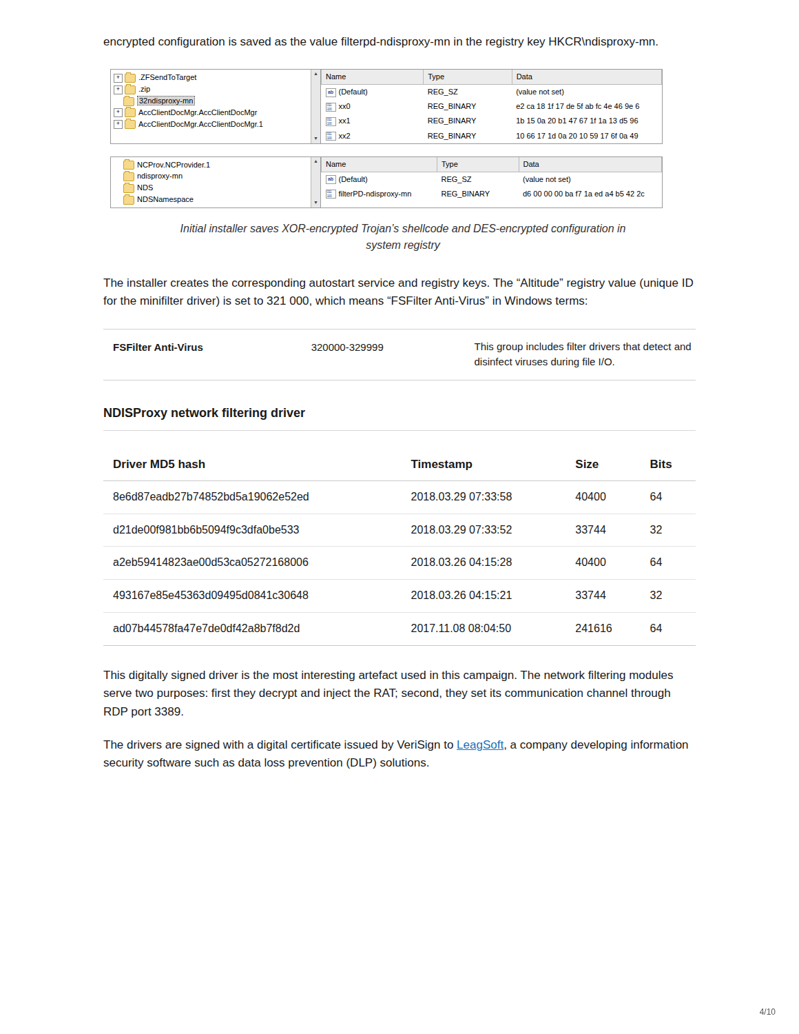encrypted configuration is saved as the value filterpd-ndisproxy-mn in the registry key HKCR\ndisproxy-mn.
+ .ZFSendToTarget
+ .zip
32ndisproxy-mn
+ AccClientDocMgr.AccClientDocMgr
+ AccClientDocMgr.AccClientDocMgr.1
| Name | Type | Data |
| --- | --- | --- |
| ab (Default) | REG_SZ | (value not set) |
| xx0 | REG_BINARY | e2 ca 18 1f 17 de 5f ab fc 4e 46 9e 6 |
| xx1 | REG_BINARY | 1b 15 0a 20 b1 47 67 1f 1a 13 d5 96 |
| xx2 | REG_BINARY | 10 66 17 1d 0a 20 10 59 17 6f 0a 49 |
NCProv.NCProvider.1
ndisproxy-mn
NDS
NDSNamespace
| Name | Type | Data |
| --- | --- | --- |
| ab (Default) | REG_SZ | (value not set) |
| filterPD-ndisproxy-mn | REG_BINARY | d6 00 00 00 ba f7 1a ed a4 b5 42 2c |
Initial installer saves XOR-encrypted Trojan’s shellcode and DES-encrypted configuration in system registry
The installer creates the corresponding autostart service and registry keys. The “Altitude” registry value (unique ID for the minifilter driver) is set to 321 000, which means “FSFilter Anti-Virus” in Windows terms:
FSFilter Anti-Virus
320000-329999
This group includes filter drivers that detect and disinfect viruses during file I/O.
NDISProxy network filtering driver
| Driver MD5 hash | Timestamp | Size | Bits |
| --- | --- | --- | --- |
| 8e6d87eadb27b74852bd5a19062e52ed | 2018.03.29 07:33:58 | 40400 | 64 |
| d21de00f981bb6b5094f9c3dfa0be533 | 2018.03.29 07:33:52 | 33744 | 32 |
| a2eb59414823ae00d53ca05272168006 | 2018.03.26 04:15:28 | 40400 | 64 |
| 493167e85e45363d09495d0841c30648 | 2018.03.26 04:15:21 | 33744 | 32 |
| ad07b44578fa47e7de0df42a8b7f8d2d | 2017.11.08 08:04:50 | 241616 | 64 |
This digitally signed driver is the most interesting artefact used in this campaign. The network filtering modules serve two purposes: first they decrypt and inject the RAT; second, they set its communication channel through RDP port 3389.
The drivers are signed with a digital certificate issued by VeriSign to LeagSoft, a company developing information security software such as data loss prevention (DLP) solutions.
4/10